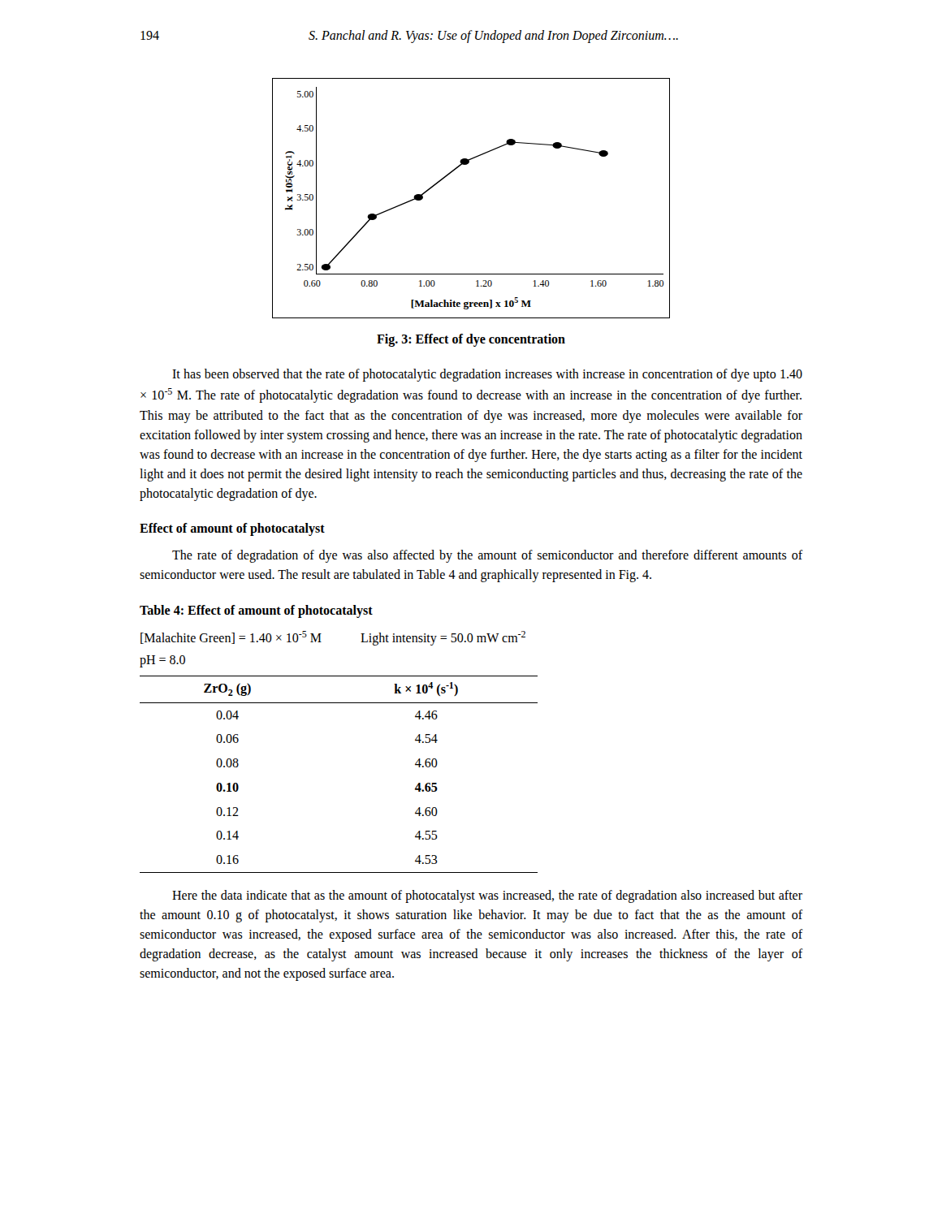194 S. Panchal and R. Vyas: Use of Undoped and Iron Doped Zirconium….
k x 105 (sec-1)
5.00 4.50 4.00 3.50 3.00 2.50
0.60 0.80 1.00 1.20 1.40 1.60 1.80
[Malachite green] x 105 M
Fig. 3: Effect of dye concentration
It has been observed that the rate of photocatalytic degradation increases with increase in concentration of dye upto 1.40 × 10-5 M. The rate of photocatalytic degradation was found to decrease with an increase in the concentration of dye further. This may be attributed to the fact that as the concentration of dye was increased, more dye molecules were available for excitation followed by inter system crossing and hence, there was an increase in the rate. The rate of photocatalytic degradation was found to decrease with an increase in the concentration of dye further. Here, the dye starts acting as a filter for the incident light and it does not permit the desired light intensity to reach the semiconducting particles and thus, decreasing the rate of the photocatalytic degradation of dye.
Effect of amount of photocatalyst
The rate of degradation of dye was also affected by the amount of semiconductor and therefore different amounts of semiconductor were used. The result are tabulated in Table 4 and graphically represented in Fig. 4.
Table 4: Effect of amount of photocatalyst
[Malachite Green] = 1.40 × 10-5 M Light intensity = 50.0 mW cm-2
pH = 8.0
| ZrO 2 (g) | k × 10 4 (s -1 ) |
| --- | --- |
| 0.04 | 4.46 |
| 0.06 | 4.54 |
| 0.08 | 4.60 |
| 0.10 | 4.65 |
| 0.12 | 4.60 |
| 0.14 | 4.55 |
| 0.16 | 4.53 |
Here the data indicate that as the amount of photocatalyst was increased, the rate of degradation also increased but after the amount 0.10 g of photocatalyst, it shows saturation like behavior. It may be due to fact that the as the amount of semiconductor was increased, the exposed surface area of the semiconductor was also increased. After this, the rate of degradation decrease, as the catalyst amount was increased because it only increases the thickness of the layer of semiconductor, and not the exposed surface area.